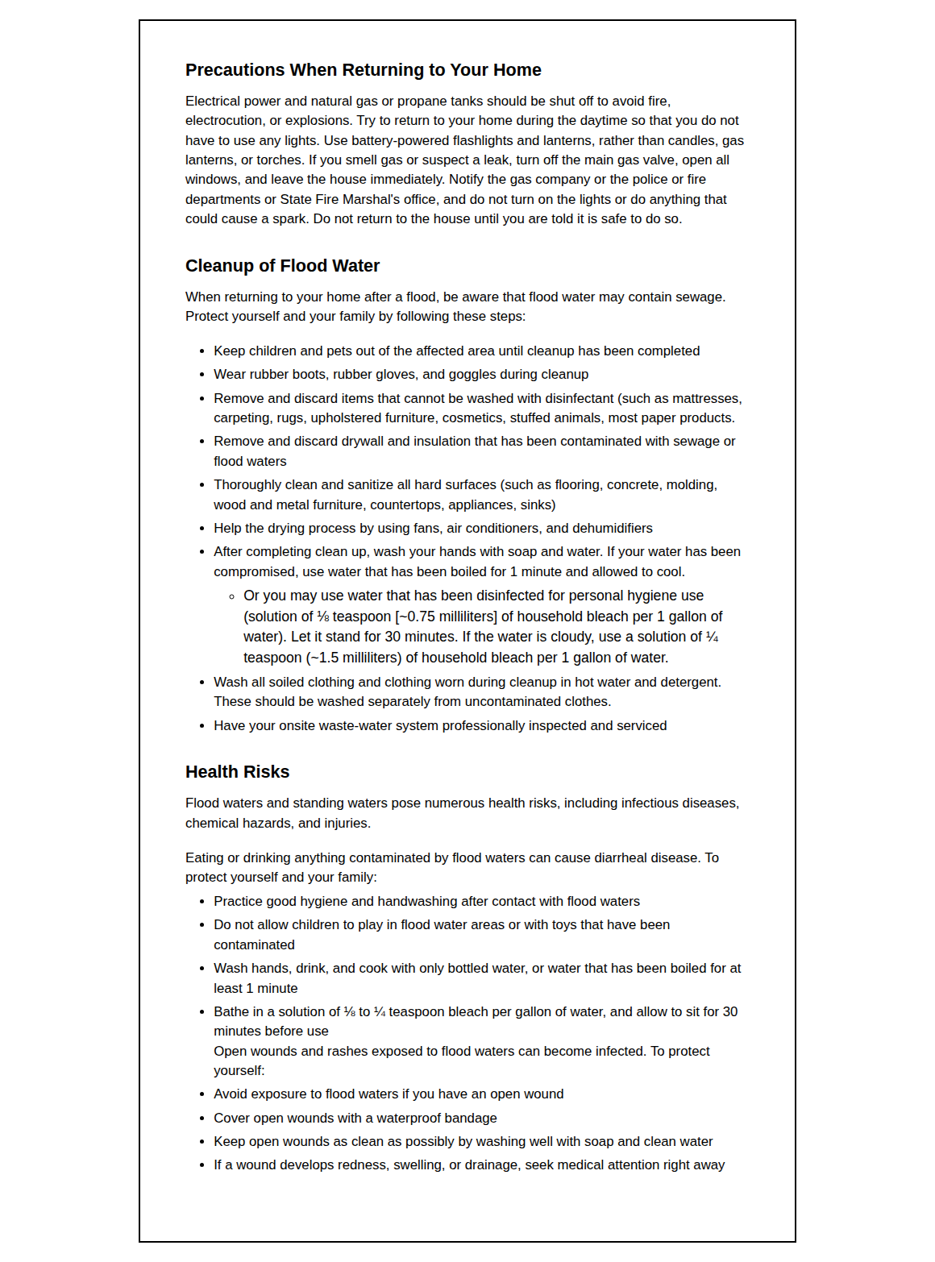Precautions When Returning to Your Home
Electrical power and natural gas or propane tanks should be shut off to avoid fire, electrocution, or explosions. Try to return to your home during the daytime so that you do not have to use any lights. Use battery-powered flashlights and lanterns, rather than candles, gas lanterns, or torches. If you smell gas or suspect a leak, turn off the main gas valve, open all windows, and leave the house immediately. Notify the gas company or the police or fire departments or State Fire Marshal's office, and do not turn on the lights or do anything that could cause a spark. Do not return to the house until you are told it is safe to do so.
Cleanup of Flood Water
When returning to your home after a flood, be aware that flood water may contain sewage. Protect yourself and your family by following these steps:
Keep children and pets out of the affected area until cleanup has been completed
Wear rubber boots, rubber gloves, and goggles during cleanup
Remove and discard items that cannot be washed with disinfectant (such as mattresses, carpeting, rugs, upholstered furniture, cosmetics, stuffed animals, most paper products.
Remove and discard drywall and insulation that has been contaminated with sewage or flood waters
Thoroughly clean and sanitize all hard surfaces (such as flooring, concrete, molding, wood and metal furniture, countertops, appliances, sinks)
Help the drying process by using fans, air conditioners, and dehumidifiers
After completing clean up, wash your hands with soap and water. If your water has been compromised, use water that has been boiled for 1 minute and allowed to cool.
Or you may use water that has been disinfected for personal hygiene use (solution of ⅛ teaspoon [~0.75 milliliters] of household bleach per 1 gallon of water). Let it stand for 30 minutes. If the water is cloudy, use a solution of ¼ teaspoon (~1.5 milliliters) of household bleach per 1 gallon of water.
Wash all soiled clothing and clothing worn during cleanup in hot water and detergent. These should be washed separately from uncontaminated clothes.
Have your onsite waste-water system professionally inspected and serviced
Health Risks
Flood waters and standing waters pose numerous health risks, including infectious diseases, chemical hazards, and injuries.
Eating or drinking anything contaminated by flood waters can cause diarrheal disease. To protect yourself and your family:
Practice good hygiene and handwashing after contact with flood waters
Do not allow children to play in flood water areas or with toys that have been contaminated
Wash hands, drink, and cook with only bottled water, or water that has been boiled for at least 1 minute
Bathe in a solution of ⅛ to ¼ teaspoon bleach per gallon of water, and allow to sit for 30 minutes before use
Open wounds and rashes exposed to flood waters can become infected. To protect yourself:
Avoid exposure to flood waters if you have an open wound
Cover open wounds with a waterproof bandage
Keep open wounds as clean as possibly by washing well with soap and clean water
If a wound develops redness, swelling, or drainage, seek medical attention right away